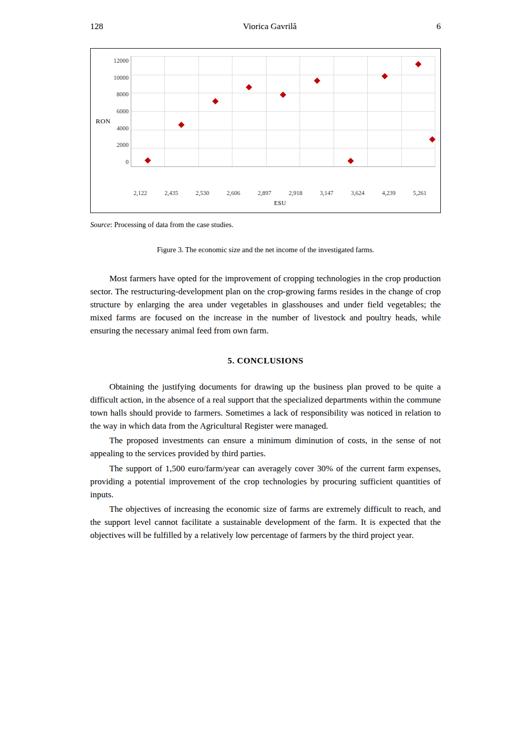128 Viorica Gavrilă 6
RON
12000 10000 8000 6000 4000 2000 0
2,122 2,435 2,530 2,606 2,897 2,918 3,147 3,624 4,239 5,261
ESU
Source: Processing of data from the case studies.
Figure 3. The economic size and the net income of the investigated farms.
Most farmers have opted for the improvement of cropping technologies in the crop production sector. The restructuring-development plan on the crop-growing farms resides in the change of crop structure by enlarging the area under vegetables in glasshouses and under field vegetables; the mixed farms are focused on the increase in the number of livestock and poultry heads, while ensuring the necessary animal feed from own farm.
5. CONCLUSIONS
Obtaining the justifying documents for drawing up the business plan proved to be quite a difficult action, in the absence of a real support that the specialized departments within the commune town halls should provide to farmers. Sometimes a lack of responsibility was noticed in relation to the way in which data from the Agricultural Register were managed.
The proposed investments can ensure a minimum diminution of costs, in the sense of not appealing to the services provided by third parties.
The support of 1,500 euro/farm/year can averagely cover 30% of the current farm expenses, providing a potential improvement of the crop technologies by procuring sufficient quantities of inputs.
The objectives of increasing the economic size of farms are extremely difficult to reach, and the support level cannot facilitate a sustainable development of the farm. It is expected that the objectives will be fulfilled by a relatively low percentage of farmers by the third project year.